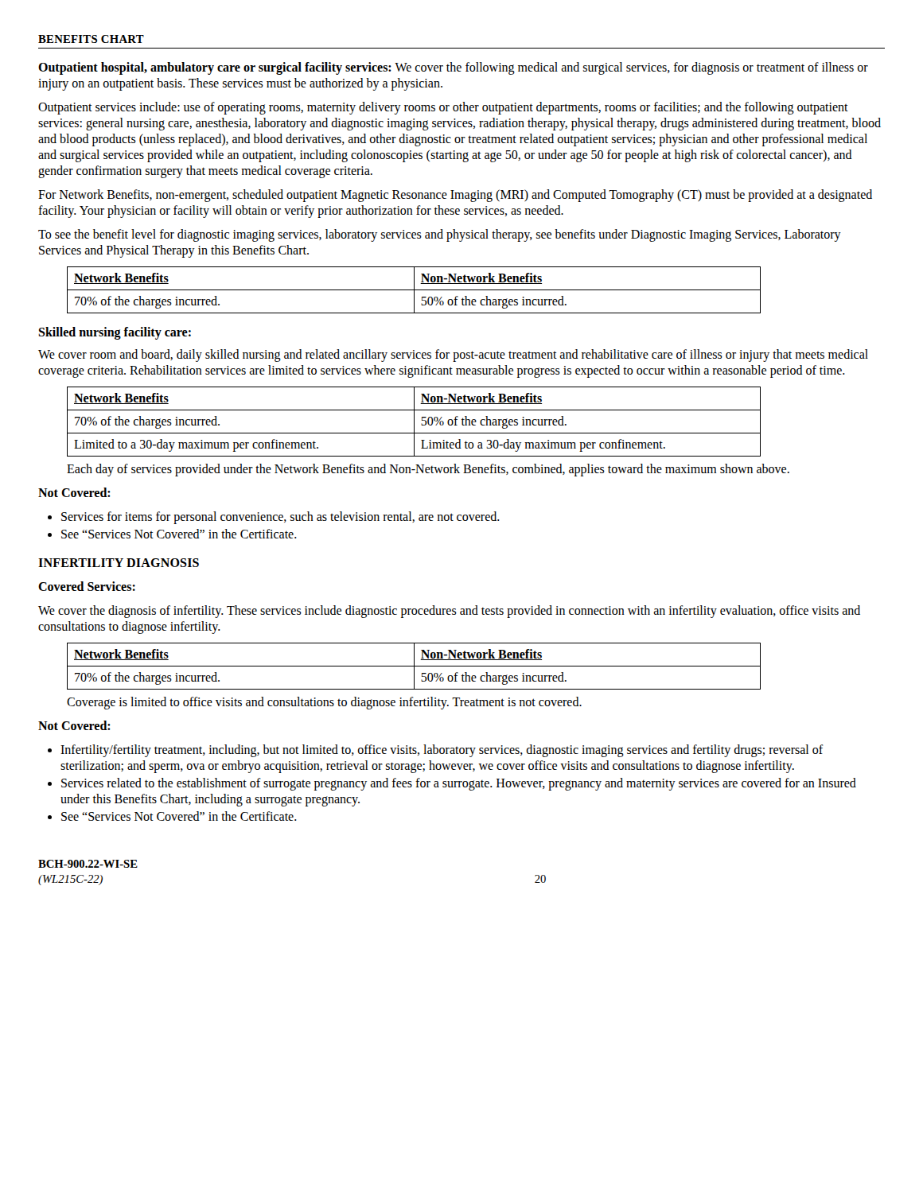BENEFITS CHART
Outpatient hospital, ambulatory care or surgical facility services: We cover the following medical and surgical services, for diagnosis or treatment of illness or injury on an outpatient basis. These services must be authorized by a physician.
Outpatient services include: use of operating rooms, maternity delivery rooms or other outpatient departments, rooms or facilities; and the following outpatient services: general nursing care, anesthesia, laboratory and diagnostic imaging services, radiation therapy, physical therapy, drugs administered during treatment, blood and blood products (unless replaced), and blood derivatives, and other diagnostic or treatment related outpatient services; physician and other professional medical and surgical services provided while an outpatient, including colonoscopies (starting at age 50, or under age 50 for people at high risk of colorectal cancer), and gender confirmation surgery that meets medical coverage criteria.
For Network Benefits, non-emergent, scheduled outpatient Magnetic Resonance Imaging (MRI) and Computed Tomography (CT) must be provided at a designated facility. Your physician or facility will obtain or verify prior authorization for these services, as needed.
To see the benefit level for diagnostic imaging services, laboratory services and physical therapy, see benefits under Diagnostic Imaging Services, Laboratory Services and Physical Therapy in this Benefits Chart.
| Network Benefits | Non-Network Benefits |
| --- | --- |
| 70% of the charges incurred. | 50% of the charges incurred. |
Skilled nursing facility care:
We cover room and board, daily skilled nursing and related ancillary services for post-acute treatment and rehabilitative care of illness or injury that meets medical coverage criteria. Rehabilitation services are limited to services where significant measurable progress is expected to occur within a reasonable period of time.
| Network Benefits | Non-Network Benefits |
| --- | --- |
| 70% of the charges incurred. | 50% of the charges incurred. |
| Limited to a 30-day maximum per confinement. | Limited to a 30-day maximum per confinement. |
Each day of services provided under the Network Benefits and Non-Network Benefits, combined, applies toward the maximum shown above.
Not Covered:
Services for items for personal convenience, such as television rental, are not covered.
See “Services Not Covered” in the Certificate.
INFERTILITY DIAGNOSIS
Covered Services:
We cover the diagnosis of infertility. These services include diagnostic procedures and tests provided in connection with an infertility evaluation, office visits and consultations to diagnose infertility.
| Network Benefits | Non-Network Benefits |
| --- | --- |
| 70% of the charges incurred. | 50% of the charges incurred. |
Coverage is limited to office visits and consultations to diagnose infertility. Treatment is not covered.
Not Covered:
Infertility/fertility treatment, including, but not limited to, office visits, laboratory services, diagnostic imaging services and fertility drugs; reversal of sterilization; and sperm, ova or embryo acquisition, retrieval or storage; however, we cover office visits and consultations to diagnose infertility.
Services related to the establishment of surrogate pregnancy and fees for a surrogate. However, pregnancy and maternity services are covered for an Insured under this Benefits Chart, including a surrogate pregnancy.
See “Services Not Covered” in the Certificate.
BCH-900.22-WI-SE
(WL215C-22) 20